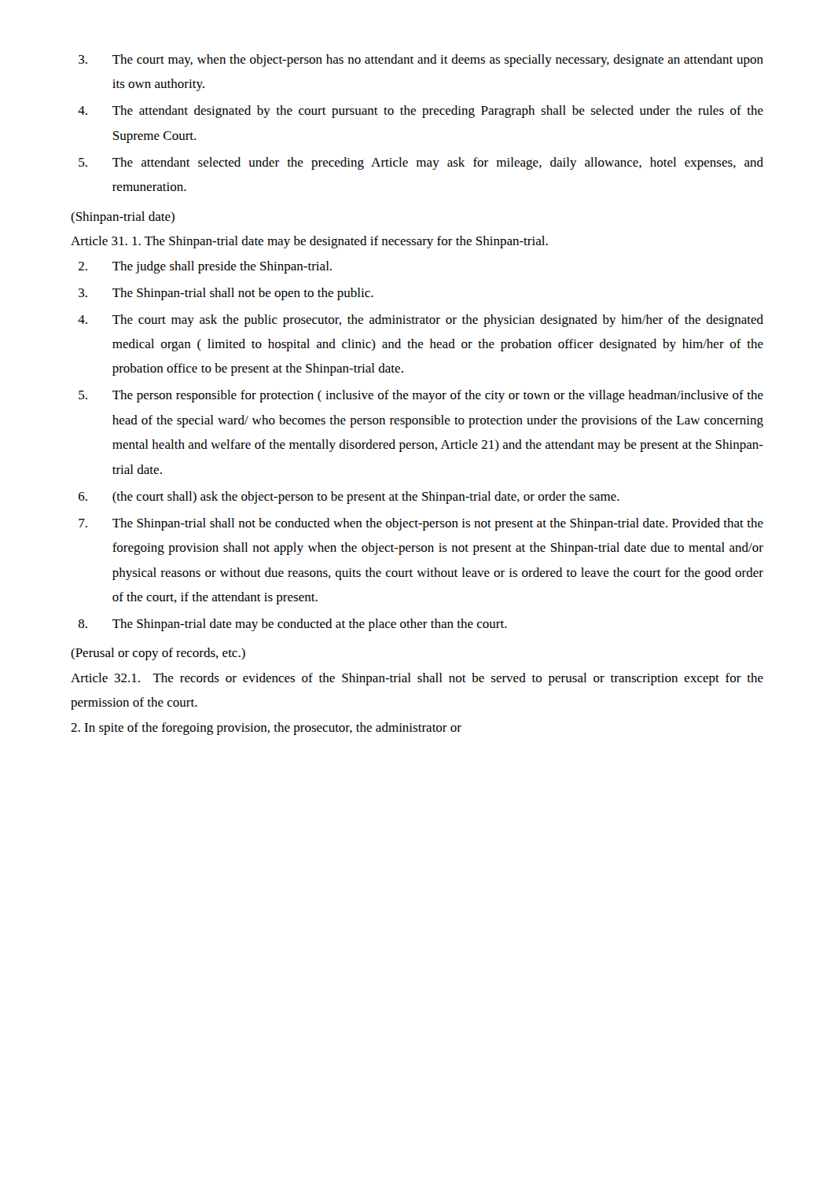3. The court may, when the object-person has no attendant and it deems as specially necessary, designate an attendant upon its own authority.
4. The attendant designated by the court pursuant to the preceding Paragraph shall be selected under the rules of the Supreme Court.
5. The attendant selected under the preceding Article may ask for mileage, daily allowance, hotel expenses, and remuneration.
(Shinpan-trial date)
Article 31. 1. The Shinpan-trial date may be designated if necessary for the Shinpan-trial.
2. The judge shall preside the Shinpan-trial.
3. The Shinpan-trial shall not be open to the public.
4. The court may ask the public prosecutor, the administrator or the physician designated by him/her of the designated medical organ ( limited to hospital and clinic) and the head or the probation officer designated by him/her of the probation office to be present at the Shinpan-trial date.
5. The person responsible for protection ( inclusive of the mayor of the city or town or the village headman/inclusive of the head of the special ward/ who becomes the person responsible to protection under the provisions of the Law concerning mental health and welfare of the mentally disordered person, Article 21) and the attendant may be present at the Shinpan-trial date.
6.(the court shall) ask the object-person to be present at the Shinpan-trial date, or order the same.
7. The Shinpan-trial shall not be conducted when the object-person is not present at the Shinpan-trial date. Provided that the foregoing provision shall not apply when the object-person is not present at the Shinpan-trial date due to mental and/or physical reasons or without due reasons, quits the court without leave or is ordered to leave the court for the good order of the court, if the attendant is present.
8. The Shinpan-trial date may be conducted at the place other than the court.
(Perusal or copy of records, etc.)
Article 32.1. The records or evidences of the Shinpan-trial shall not be served to perusal or transcription except for the permission of the court.
2. In spite of the foregoing provision, the prosecutor, the administrator or